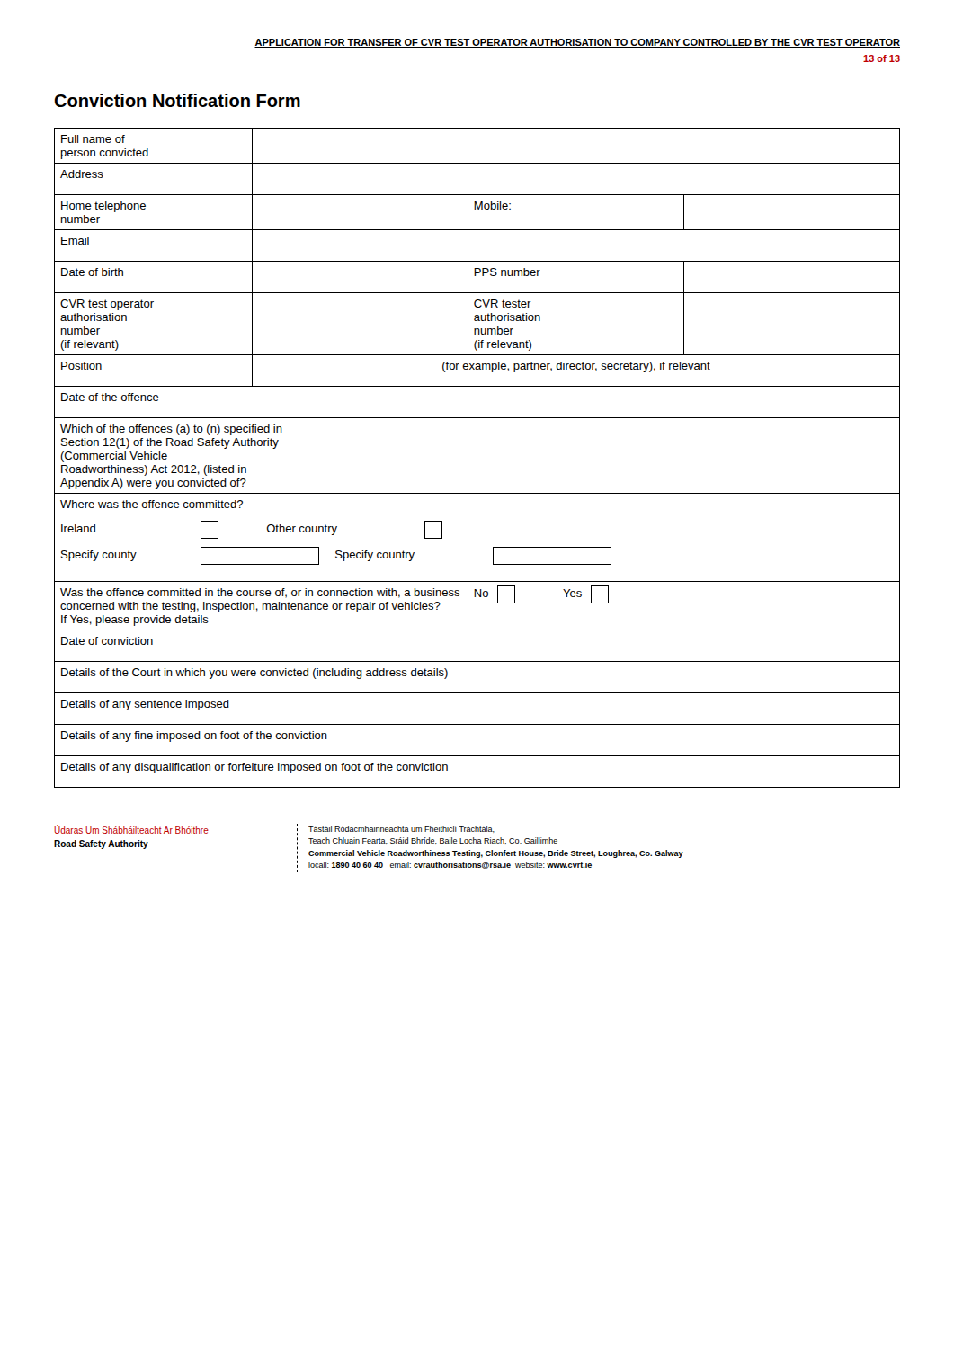Application for transfer of CVR test operator authorisation to company controlled by the CVR test operator
13 of 13
Conviction Notification Form
| Full name of person convicted | |
| Address | |
| Home telephone number | | Mobile: | |
| Email | |
| Date of birth | | PPS number | |
| CVR test operator authorisation number (if relevant) | | CVR tester authorisation number (if relevant) | |
| Position | (for example, partner, director, secretary), if relevant |
| Date of the offence | |
| Which of the offences (a) to (n) specified in Section 12(1) of the Road Safety Authority (Commercial Vehicle Roadworthiness) Act 2012, (listed in Appendix A) were you convicted of? | |
| Where was the offence committed? Ireland Other country Specify county Specify country |
| Was the offence committed in the course of, or in connection with, a business concerned with the testing, inspection, maintenance or repair of vehicles? If Yes, please provide details | No Yes |
| Date of conviction | |
| Details of the Court in which you were convicted (including address details) | |
| Details of any sentence imposed | |
| Details of any fine imposed on foot of the conviction | |
| Details of any disqualification or forfeiture imposed on foot of the conviction | |
Údaras Um Shábháilteacht Ar Bhóithre
Road Safety Authority
Tástáil Ródacmhainneachta um Fheithiclí Tráchtála,
Teach Chluain Fearta, Sráid Bhríde, Baile Locha Riach, Co. Gaillimhe
Commercial Vehicle Roadworthiness Testing, Clonfert House, Bride Street, Loughrea, Co. Galway
locall: 1890 40 60 40 email: cvrauthorisations@rsa.ie website: www.cvrt.ie